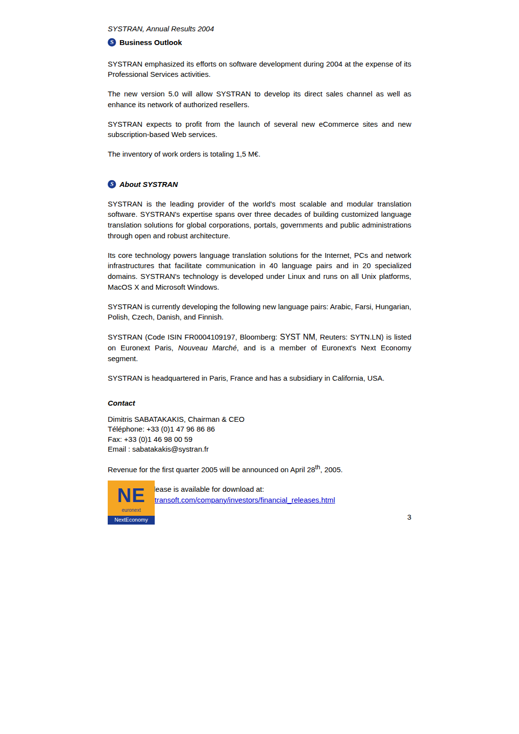SYSTRAN, Annual Results 2004
SBusiness Outlook
SYSTRAN emphasized its efforts on software development during 2004 at the expense of its Professional Services activities.
The new version 5.0 will allow SYSTRAN to develop its direct sales channel as well as enhance its network of authorized resellers.
SYSTRAN expects to profit from the launch of several new eCommerce sites and new subscription-based Web services.
The inventory of work orders is totaling 1,5 M€.
SAbout SYSTRAN
SYSTRAN is the leading provider of the world's most scalable and modular translation software. SYSTRAN's expertise spans over three decades of building customized language translation solutions for global corporations, portals, governments and public administrations through open and robust architecture.
Its core technology powers language translation solutions for the Internet, PCs and network infrastructures that facilitate communication in 40 language pairs and in 20 specialized domains. SYSTRAN's technology is developed under Linux and runs on all Unix platforms, MacOS X and Microsoft Windows.
SYSTRAN is currently developing the following new language pairs: Arabic, Farsi, Hungarian, Polish, Czech, Danish, and Finnish.
SYSTRAN (Code ISIN FR0004109197, Bloomberg: SYST NM, Reuters: SYTN.LN) is listed on Euronext Paris, Nouveau Marché, and is a member of Euronext's Next Economy segment.
SYSTRAN is headquartered in Paris, France and has a subsidiary in California, USA.
Contact
Dimitris SABATAKAKIS, Chairman & CEO
Téléphone: +33 (0)1 47 96 86 86
Fax: +33 (0)1 46 98 00 59
Email : sabatakakis@systran.fr
Revenue for the first quarter 2005 will be announced on April 28th, 2005.
This Press Release is available for download at:
http://www.systransoft.com/company/investors/financial_releases.html
NE
euronext
NextEconomy
3